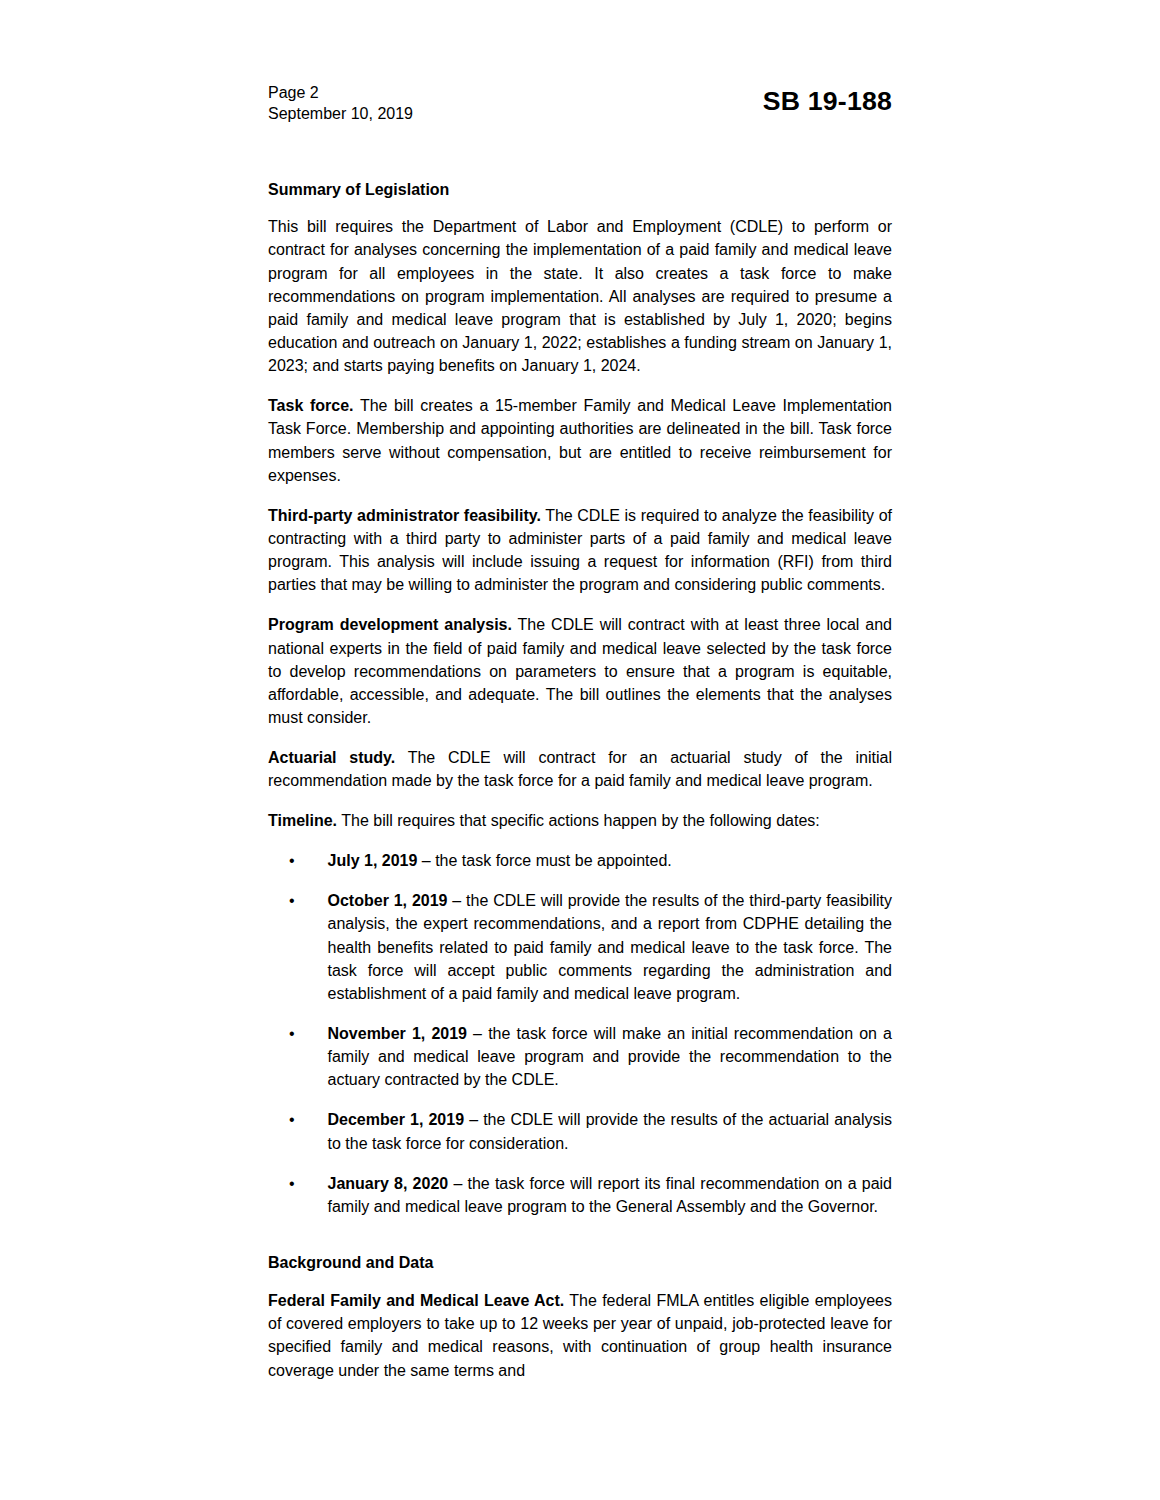Page 2
September 10, 2019
SB 19-188
Summary of Legislation
This bill requires the Department of Labor and Employment (CDLE) to perform or contract for analyses concerning the implementation of a paid family and medical leave program for all employees in the state. It also creates a task force to make recommendations on program implementation. All analyses are required to presume a paid family and medical leave program that is established by July 1, 2020; begins education and outreach on January 1, 2022; establishes a funding stream on January 1, 2023; and starts paying benefits on January 1, 2024.
Task force. The bill creates a 15-member Family and Medical Leave Implementation Task Force. Membership and appointing authorities are delineated in the bill. Task force members serve without compensation, but are entitled to receive reimbursement for expenses.
Third-party administrator feasibility. The CDLE is required to analyze the feasibility of contracting with a third party to administer parts of a paid family and medical leave program. This analysis will include issuing a request for information (RFI) from third parties that may be willing to administer the program and considering public comments.
Program development analysis. The CDLE will contract with at least three local and national experts in the field of paid family and medical leave selected by the task force to develop recommendations on parameters to ensure that a program is equitable, affordable, accessible, and adequate. The bill outlines the elements that the analyses must consider.
Actuarial study. The CDLE will contract for an actuarial study of the initial recommendation made by the task force for a paid family and medical leave program.
Timeline. The bill requires that specific actions happen by the following dates:
July 1, 2019 – the task force must be appointed.
October 1, 2019 – the CDLE will provide the results of the third-party feasibility analysis, the expert recommendations, and a report from CDPHE detailing the health benefits related to paid family and medical leave to the task force. The task force will accept public comments regarding the administration and establishment of a paid family and medical leave program.
November 1, 2019 – the task force will make an initial recommendation on a family and medical leave program and provide the recommendation to the actuary contracted by the CDLE.
December 1, 2019 – the CDLE will provide the results of the actuarial analysis to the task force for consideration.
January 8, 2020 – the task force will report its final recommendation on a paid family and medical leave program to the General Assembly and the Governor.
Background and Data
Federal Family and Medical Leave Act. The federal FMLA entitles eligible employees of covered employers to take up to 12 weeks per year of unpaid, job-protected leave for specified family and medical reasons, with continuation of group health insurance coverage under the same terms and